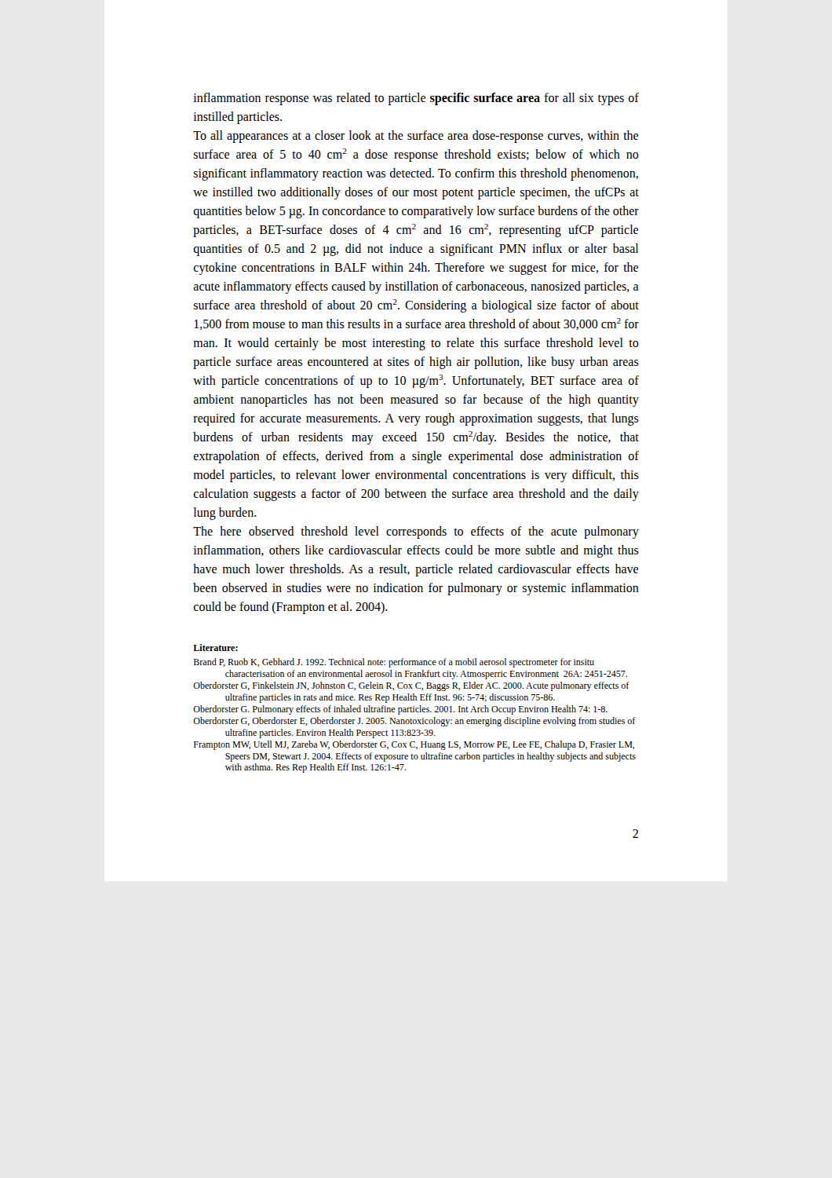inflammation response was related to particle specific surface area for all six types of instilled particles.
To all appearances at a closer look at the surface area dose-response curves, within the surface area of 5 to 40 cm2 a dose response threshold exists; below of which no significant inflammatory reaction was detected. To confirm this threshold phenomenon, we instilled two additionally doses of our most potent particle specimen, the ufCPs at quantities below 5 µg. In concordance to comparatively low surface burdens of the other particles, a BET-surface doses of 4 cm2 and 16 cm2, representing ufCP particle quantities of 0.5 and 2 µg, did not induce a significant PMN influx or alter basal cytokine concentrations in BALF within 24h. Therefore we suggest for mice, for the acute inflammatory effects caused by instillation of carbonaceous, nanosized particles, a surface area threshold of about 20 cm2. Considering a biological size factor of about 1,500 from mouse to man this results in a surface area threshold of about 30,000 cm2 for man. It would certainly be most interesting to relate this surface threshold level to particle surface areas encountered at sites of high air pollution, like busy urban areas with particle concentrations of up to 10 µg/m3. Unfortunately, BET surface area of ambient nanoparticles has not been measured so far because of the high quantity required for accurate measurements. A very rough approximation suggests, that lungs burdens of urban residents may exceed 150 cm2/day. Besides the notice, that extrapolation of effects, derived from a single experimental dose administration of model particles, to relevant lower environmental concentrations is very difficult, this calculation suggests a factor of 200 between the surface area threshold and the daily lung burden.
The here observed threshold level corresponds to effects of the acute pulmonary inflammation, others like cardiovascular effects could be more subtle and might thus have much lower thresholds. As a result, particle related cardiovascular effects have been observed in studies were no indication for pulmonary or systemic inflammation could be found (Frampton et al. 2004).
Literature:
Brand P, Ruob K, Gebhard J. 1992. Technical note: performance of a mobil aerosol spectrometer for insitu characterisation of an environmental aerosol in Frankfurt city. Atmosperric Environment 26A: 2451-2457.
Oberdorster G, Finkelstein JN, Johnston C, Gelein R, Cox C, Baggs R, Elder AC. 2000. Acute pulmonary effects of ultrafine particles in rats and mice. Res Rep Health Eff Inst. 96: 5-74; discussion 75-86.
Oberdorster G. Pulmonary effects of inhaled ultrafine particles. 2001. Int Arch Occup Environ Health 74: 1-8.
Oberdorster G, Oberdorster E, Oberdorster J. 2005. Nanotoxicology: an emerging discipline evolving from studies of ultrafine particles. Environ Health Perspect 113:823-39.
Frampton MW, Utell MJ, Zareba W, Oberdorster G, Cox C, Huang LS, Morrow PE, Lee FE, Chalupa D, Frasier LM, Speers DM, Stewart J. 2004. Effects of exposure to ultrafine carbon particles in healthy subjects and subjects with asthma. Res Rep Health Eff Inst. 126:1-47.
2